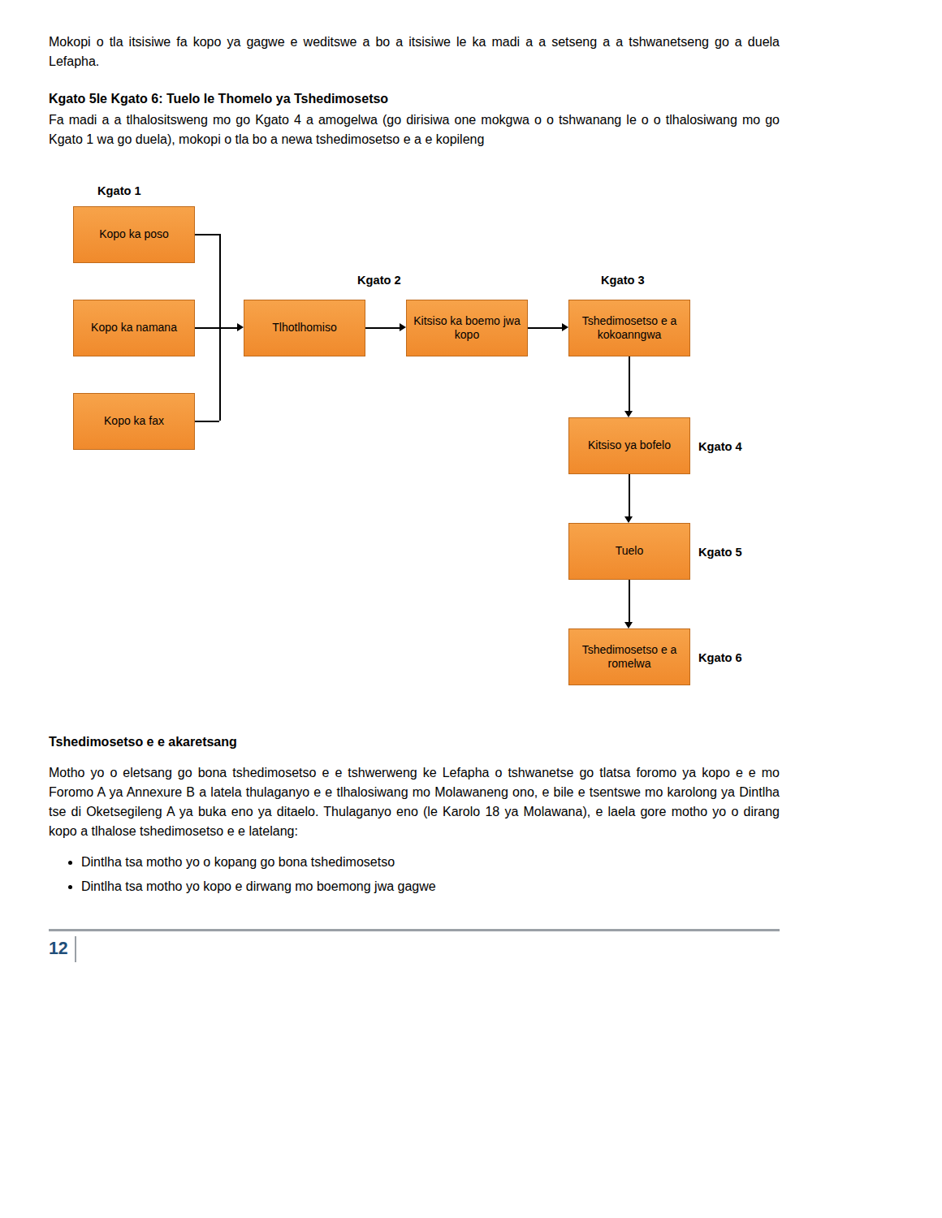Mokopi o tla itsisiwe fa kopo ya gagwe e weditswe a bo a itsisiwe le ka madi a a setseng a a tshwanetseng go a duela Lefapha.
Kgato 5le Kgato 6: Tuelo le Thomelo ya Tshedimosetso
Fa madi a a tlhalositsweng mo go Kgato 4 a amogelwa (go dirisiwa one mokgwa o o tshwanang le o o tlhalosiwang mo go Kgato 1 wa go duela), mokopi o tla bo a newa tshedimosetso e a e kopileng
Kgato 1
Kgato 2
Kgato 3
Kgato 4
Kgato 5
Kgato 6
Kopo ka poso
Kopo ka namana
Kopo ka fax
Tlhotlhomiso
Kitsiso ka boemo jwa kopo
Tshedimosetso e a kokoanngwa
Kitsiso ya bofelo
Tuelo
Tshedimosetso e a romelwa
Tshedimosetso e e akaretsang
Motho yo o eletsang go bona tshedimosetso e e tshwerweng ke Lefapha o tshwanetse go tlatsa foromo ya kopo e e mo Foromo A ya Annexure B a latela thulaganyo e e tlhalosiwang mo Molawaneng ono, e bile e tsentswe mo karolong ya Dintlha tse di Oketsegileng A ya buka eno ya ditaelo. Thulaganyo eno (le Karolo 18 ya Molawana), e laela gore motho yo o dirang kopo a tlhalose tshedimosetso e e latelang:
Dintlha tsa motho yo o kopang go bona tshedimosetso
Dintlha tsa motho yo kopo e dirwang mo boemong jwa gagwe
12